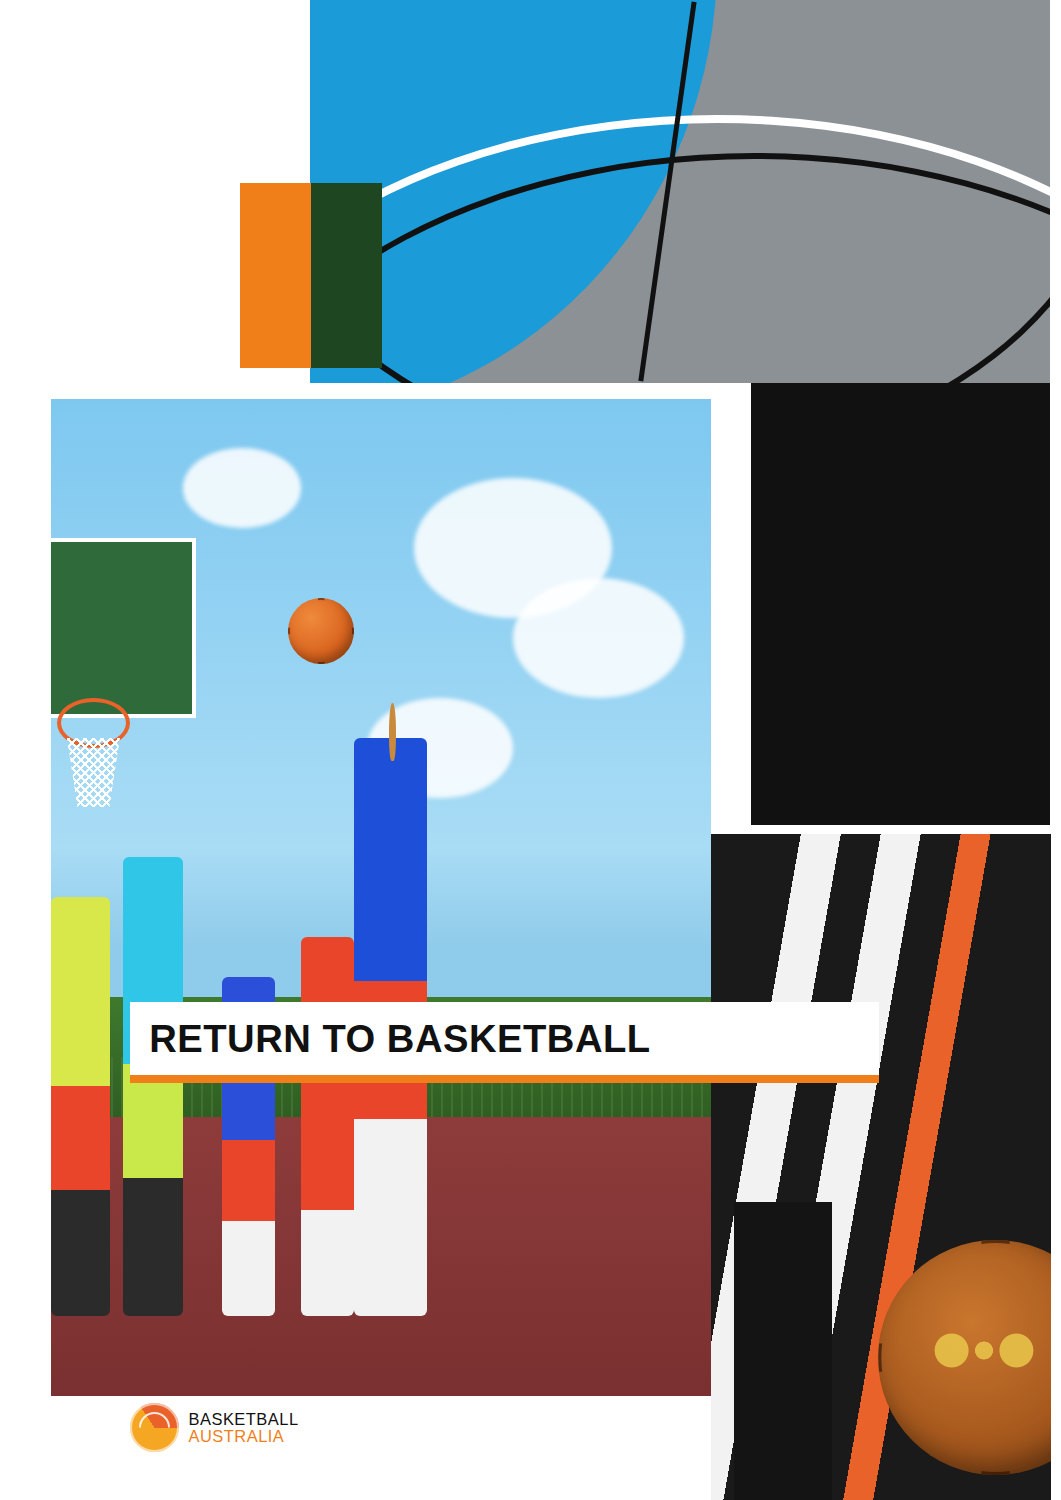Return to Basketball
BASKETBALL AUSTRALIA